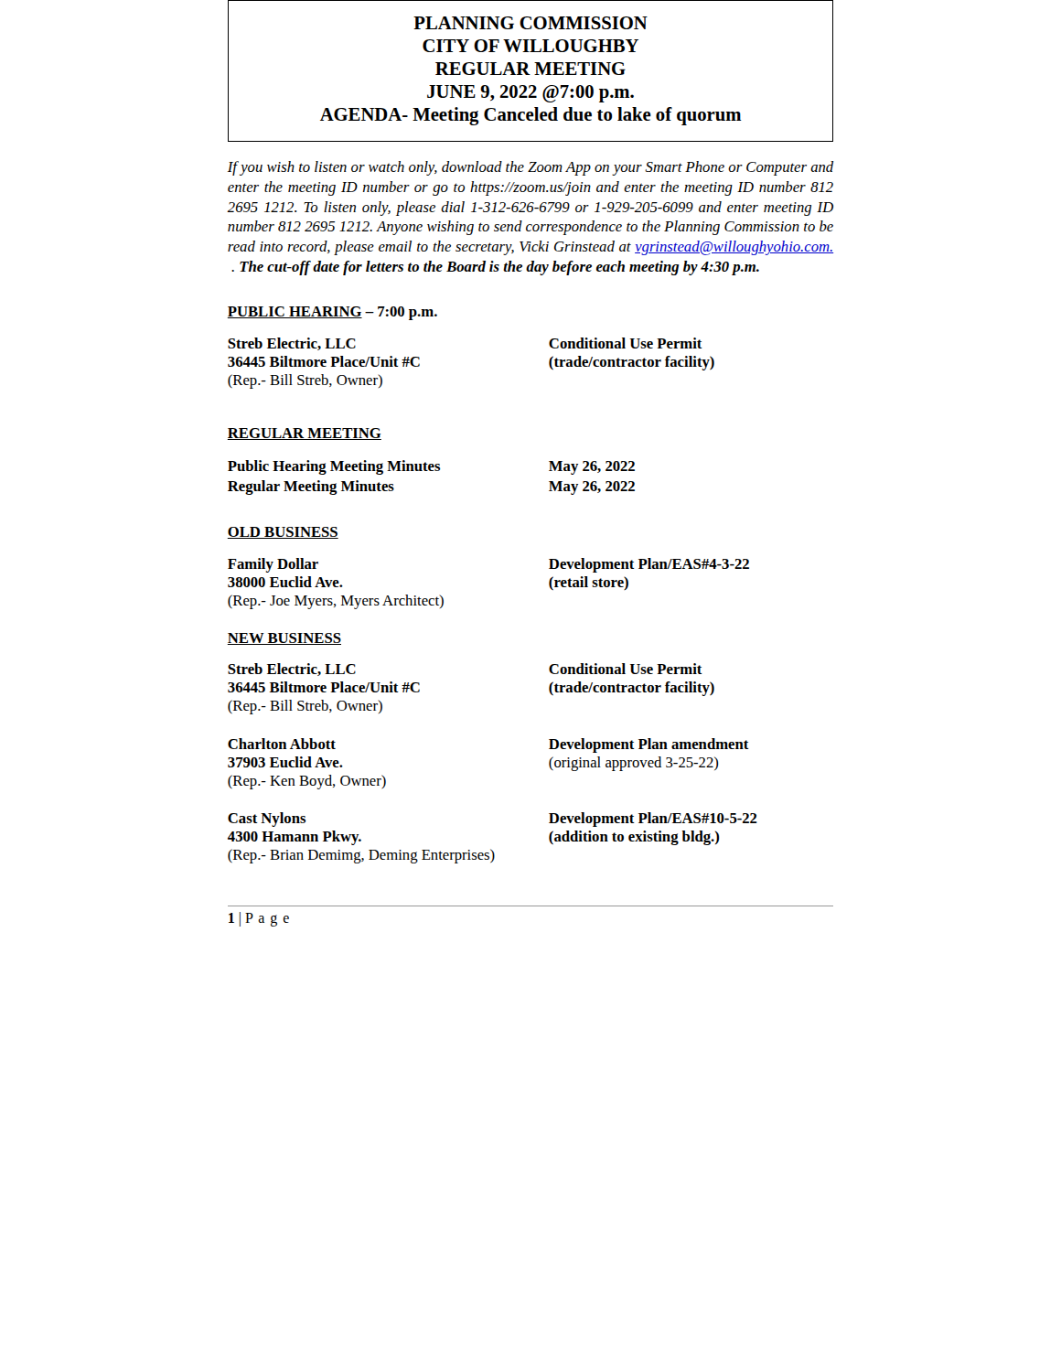PLANNING COMMISSION
CITY OF WILLOUGHBY
REGULAR MEETING
JUNE 9, 2022 @7:00 p.m.
AGENDA- Meeting Canceled due to lake of quorum
If you wish to listen or watch only, download the Zoom App on your Smart Phone or Computer and enter the meeting ID number or go to https://zoom.us/join and enter the meeting ID number 812 2695 1212. To listen only, please dial 1-312-626-6799 or 1-929-205-6099 and enter meeting ID number 812 2695 1212. Anyone wishing to send correspondence to the Planning Commission to be read into record, please email to the secretary, Vicki Grinstead at vgrinstead@willoughyohio.com. . The cut-off date for letters to the Board is the day before each meeting by 4:30 p.m.
PUBLIC HEARING – 7:00 p.m.
| Streb Electric, LLC | Conditional Use Permit |
| 36445 Biltmore Place/Unit #C | (trade/contractor facility) |
| (Rep.- Bill Streb, Owner) | |
REGULAR MEETING
| Public Hearing Meeting Minutes | May 26, 2022 |
| Regular Meeting Minutes | May 26, 2022 |
OLD BUSINESS
| Family Dollar | Development Plan/EAS#4-3-22 |
| 38000 Euclid Ave. | (retail store) |
| (Rep.- Joe Myers, Myers Architect) | |
NEW BUSINESS
| Streb Electric, LLC | Conditional Use Permit |
| 36445 Biltmore Place/Unit #C | (trade/contractor facility) |
| (Rep.- Bill Streb, Owner) | |
| Charlton Abbott | Development Plan amendment |
| 37903 Euclid Ave. | (original approved 3-25-22) |
| (Rep.- Ken Boyd, Owner) | |
| Cast Nylons | Development Plan/EAS#10-5-22 |
| 4300 Hamann Pkwy. | (addition to existing bldg.) |
| (Rep.- Brian Demimg, Deming Enterprises) | |
1 | P a g e